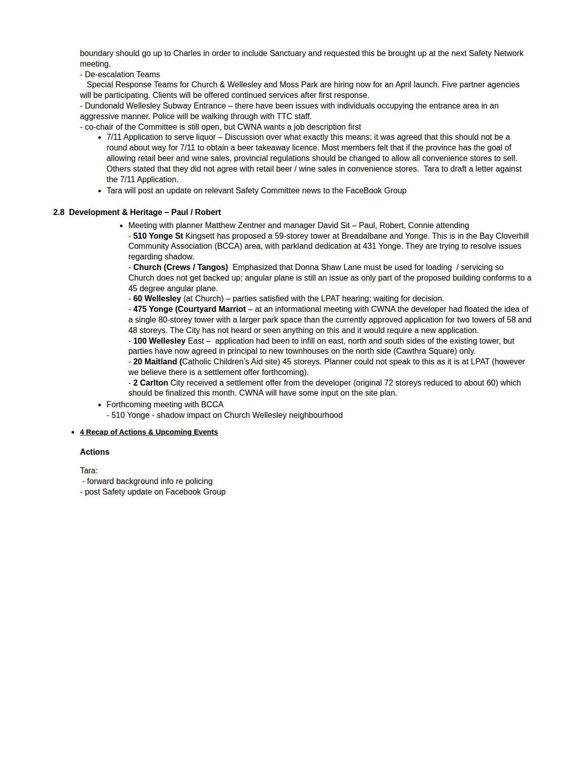boundary should go up to Charles in order to include Sanctuary and requested this be brought up at the next Safety Network meeting.
- De-escalation Teams
Special Response Teams for Church & Wellesley and Moss Park are hiring now for an April launch. Five partner agencies will be participating. Clients will be offered continued services after first response.
- Dundonald Wellesley Subway Entrance – there have been issues with individuals occupying the entrance area in an aggressive manner. Police will be walking through with TTC staff.
- co-chair of the Committee is still open, but CWNA wants a job description first
7/11 Application to serve liquor – Discussion over what exactly this means; it was agreed that this should not be a round about way for 7/11 to obtain a beer takeaway licence. Most members felt that if the province has the goal of allowing retail beer and wine sales, provincial regulations should be changed to allow all convenience stores to sell. Others stated that they did not agree with retail beer / wine sales in convenience stores. Tara to draft a letter against the 7/11 Application.
Tara will post an update on relevant Safety Committee news to the FaceBook Group
2.8 Development & Heritage – Paul / Robert
Meeting with planner Matthew Zentner and manager David Sit – Paul, Robert, Connie attending
- 510 Yonge St Kingsett has proposed a 59-storey tower at Breadalbane and Yonge. This is in the Bay Cloverhill Community Association (BCCA) area, with parkland dedication at 431 Yonge. They are trying to resolve issues regarding shadow.
- Church (Crews / Tangos) Emphasized that Donna Shaw Lane must be used for loading / servicing so Church does not get backed up; angular plane is still an issue as only part of the proposed building conforms to a 45 degree angular plane.
- 60 Wellesley (at Church) – parties satisfied with the LPAT hearing; waiting for decision.
- 475 Yonge (Courtyard Marriot – at an informational meeting with CWNA the developer had floated the idea of a single 80-storey tower with a larger park space than the currently approved application for two towers of 58 and 48 storeys. The City has not heard or seen anything on this and it would require a new application.
- 100 Wellesley East – application had been to infill on east, north and south sides of the existing tower, but parties have now agreed in principal to new townhouses on the north side (Cawthra Square) only.
- 20 Maitland (Catholic Children’s Aid site) 45 storeys. Planner could not speak to this as it is at LPAT (however we believe there is a settlement offer forthcoming).
- 2 Carlton City received a settlement offer from the developer (original 72 storeys reduced to about 60) which should be finalized this month. CWNA will have some input on the site plan.
Forthcoming meeting with BCCA
- 510 Yonge - shadow impact on Church Wellesley neighbourhood
4 Recap of Actions & Upcoming Events
Actions
Tara:
- forward background info re policing
- post Safety update on Facebook Group